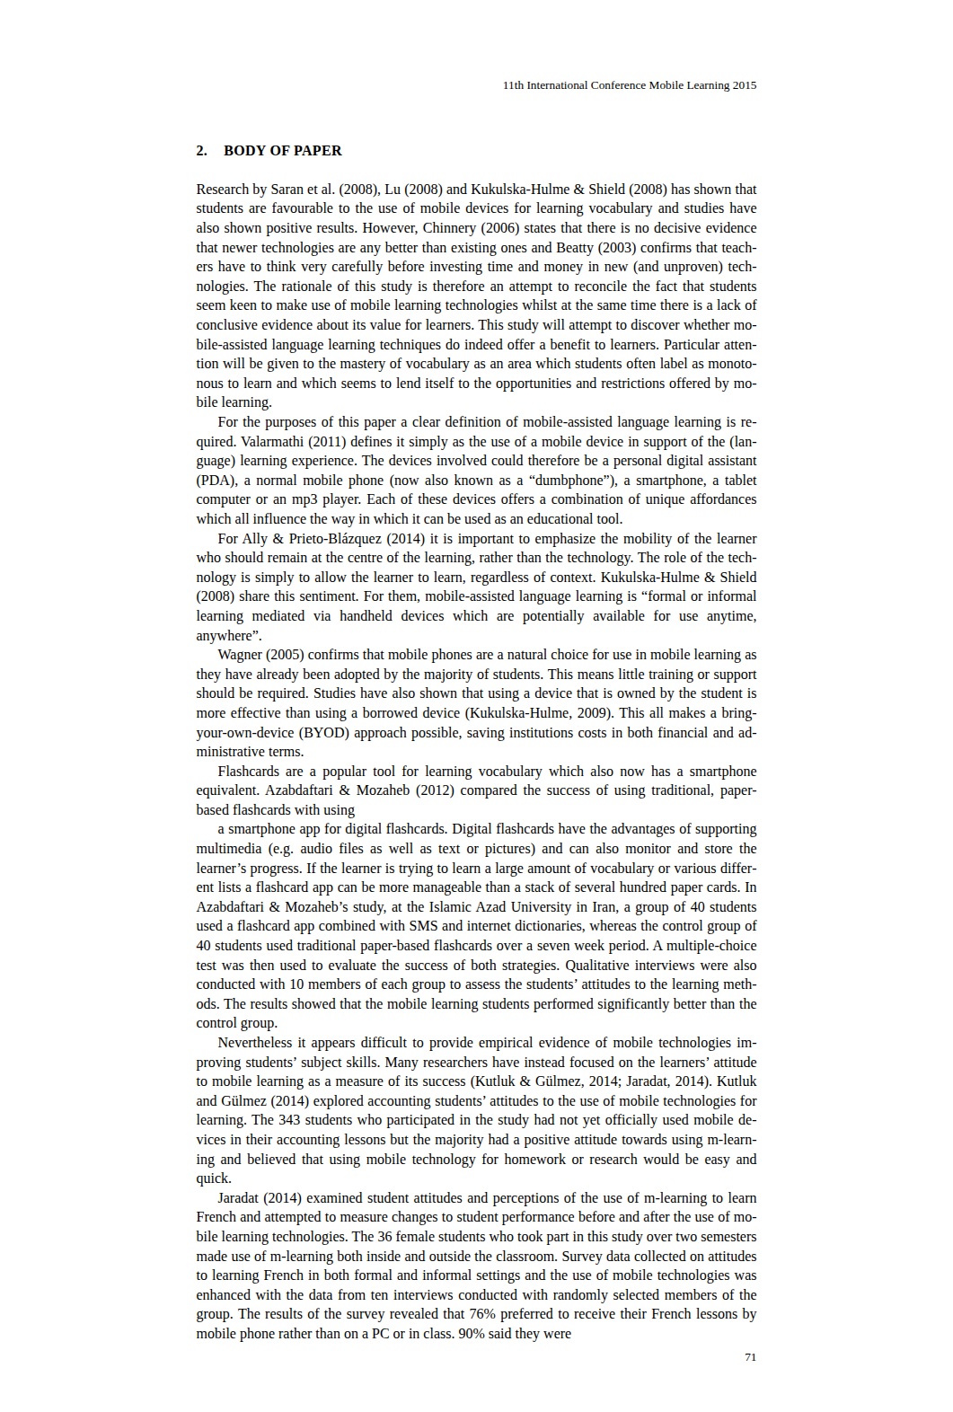11th International Conference Mobile Learning 2015
2. BODY OF PAPER
Research by Saran et al. (2008), Lu (2008) and Kukulska-Hulme & Shield (2008) has shown that students are favourable to the use of mobile devices for learning vocabulary and studies have also shown positive results. However, Chinnery (2006) states that there is no decisive evidence that newer technologies are any better than existing ones and Beatty (2003) confirms that teachers have to think very carefully before investing time and money in new (and unproven) technologies. The rationale of this study is therefore an attempt to reconcile the fact that students seem keen to make use of mobile learning technologies whilst at the same time there is a lack of conclusive evidence about its value for learners. This study will attempt to discover whether mobile-assisted language learning techniques do indeed offer a benefit to learners. Particular attention will be given to the mastery of vocabulary as an area which students often label as monotonous to learn and which seems to lend itself to the opportunities and restrictions offered by mobile learning.
For the purposes of this paper a clear definition of mobile-assisted language learning is required. Valarmathi (2011) defines it simply as the use of a mobile device in support of the (language) learning experience. The devices involved could therefore be a personal digital assistant (PDA), a normal mobile phone (now also known as a “dumbphone”), a smartphone, a tablet computer or an mp3 player. Each of these devices offers a combination of unique affordances which all influence the way in which it can be used as an educational tool.
For Ally & Prieto-Blázquez (2014) it is important to emphasize the mobility of the learner who should remain at the centre of the learning, rather than the technology. The role of the technology is simply to allow the learner to learn, regardless of context. Kukulska-Hulme & Shield (2008) share this sentiment. For them, mobile-assisted language learning is “formal or informal learning mediated via handheld devices which are potentially available for use anytime, anywhere”.
Wagner (2005) confirms that mobile phones are a natural choice for use in mobile learning as they have already been adopted by the majority of students. This means little training or support should be required. Studies have also shown that using a device that is owned by the student is more effective than using a borrowed device (Kukulska-Hulme, 2009). This all makes a bring-your-own-device (BYOD) approach possible, saving institutions costs in both financial and administrative terms.
Flashcards are a popular tool for learning vocabulary which also now has a smartphone equivalent. Azabdaftari & Mozaheb (2012) compared the success of using traditional, paper-based flashcards with using
a smartphone app for digital flashcards. Digital flashcards have the advantages of supporting multimedia (e.g. audio files as well as text or pictures) and can also monitor and store the learner’s progress. If the learner is trying to learn a large amount of vocabulary or various different lists a flashcard app can be more manageable than a stack of several hundred paper cards. In Azabdaftari & Mozaheb’s study, at the Islamic Azad University in Iran, a group of 40 students used a flashcard app combined with SMS and internet dictionaries, whereas the control group of 40 students used traditional paper-based flashcards over a seven week period. A multiple-choice test was then used to evaluate the success of both strategies. Qualitative interviews were also conducted with 10 members of each group to assess the students’ attitudes to the learning methods. The results showed that the mobile learning students performed significantly better than the control group.
Nevertheless it appears difficult to provide empirical evidence of mobile technologies improving students’ subject skills. Many researchers have instead focused on the learners’ attitude to mobile learning as a measure of its success (Kutluk & Gülmez, 2014; Jaradat, 2014). Kutluk and Gülmez (2014) explored accounting students’ attitudes to the use of mobile technologies for learning. The 343 students who participated in the study had not yet officially used mobile devices in their accounting lessons but the majority had a positive attitude towards using m-learning and believed that using mobile technology for homework or research would be easy and quick.
Jaradat (2014) examined student attitudes and perceptions of the use of m-learning to learn French and attempted to measure changes to student performance before and after the use of mobile learning technologies. The 36 female students who took part in this study over two semesters made use of m-learning both inside and outside the classroom. Survey data collected on attitudes to learning French in both formal and informal settings and the use of mobile technologies was enhanced with the data from ten interviews conducted with randomly selected members of the group. The results of the survey revealed that 76% preferred to receive their French lessons by mobile phone rather than on a PC or in class. 90% said they were
71